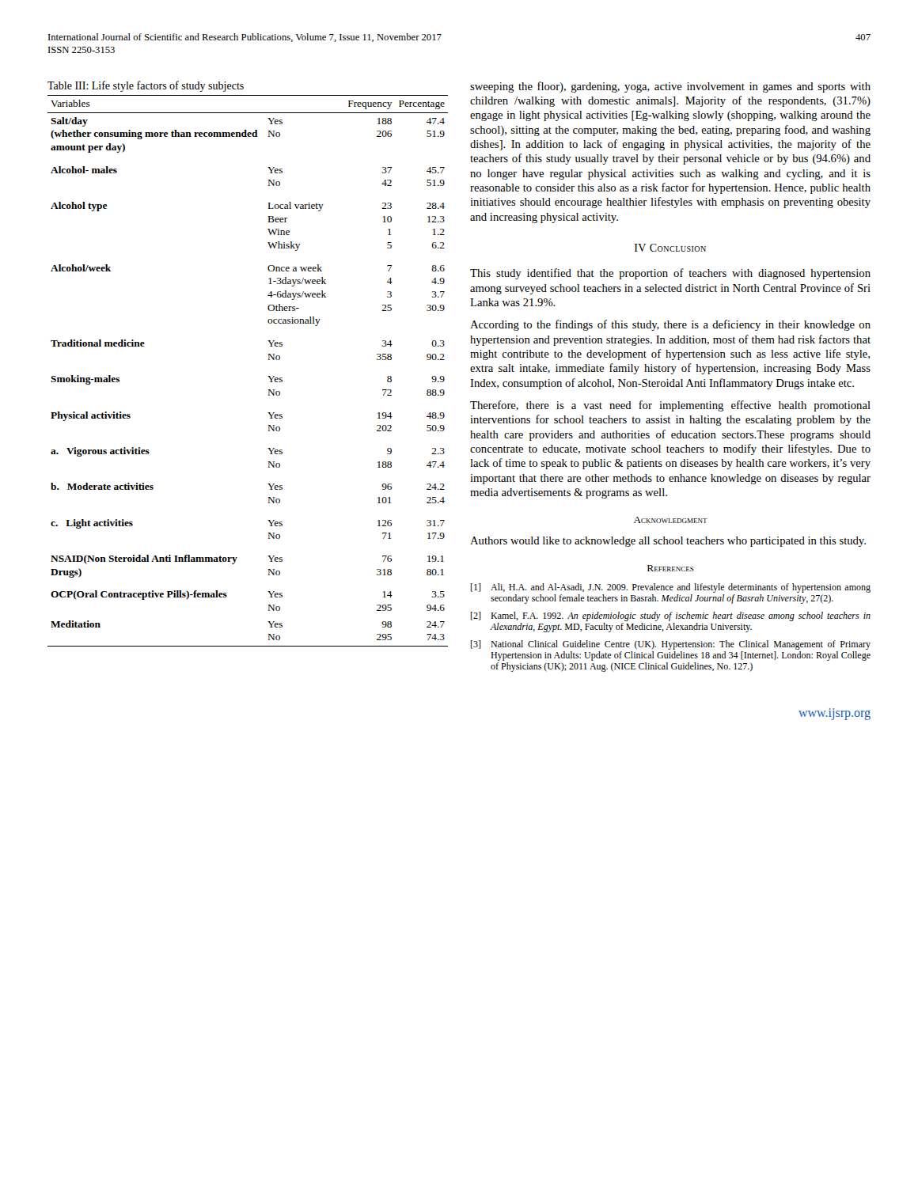International Journal of Scientific and Research Publications, Volume 7, Issue 11, November 2017
ISSN 2250-3153
407
Table III: Life style factors of study subjects
| Variables | | Frequency | Percentage |
| --- | --- | --- | --- |
| Salt/day (whether consuming more than recommended amount per day) | Yes No | 188 206 | 47.4 51.9 |
| Alcohol- males | Yes No | 37 42 | 45.7 51.9 |
| Alcohol type | Local variety Beer Wine Whisky | 23 10 1 5 | 28.4 12.3 1.2 6.2 |
| Alcohol/week | Once a week 1-3days/week 4-6days/week Others-occasionally | 7 4 3 25 | 8.6 4.9 3.7 30.9 |
| Traditional medicine | Yes No | 34 358 | 0.3 90.2 |
| Smoking-males | Yes No | 8 72 | 9.9 88.9 |
| Physical activities | Yes No | 194 202 | 48.9 50.9 |
| a. Vigorous activities | Yes No | 9 188 | 2.3 47.4 |
| b. Moderate activities | Yes No | 96 101 | 24.2 25.4 |
| c. Light activities | Yes No | 126 71 | 31.7 17.9 |
| NSAID(Non Steroidal Anti Inflammatory Drugs) | Yes No | 76 318 | 19.1 80.1 |
| OCP(Oral Contraceptive Pills)-females | Yes No | 14 295 | 3.5 94.6 |
| Meditation | Yes No | 98 295 | 24.7 74.3 |
sweeping the floor), gardening, yoga, active involvement in games and sports with children /walking with domestic animals]. Majority of the respondents, (31.7%) engage in light physical activities [Eg-walking slowly (shopping, walking around the school), sitting at the computer, making the bed, eating, preparing food, and washing dishes]. In addition to lack of engaging in physical activities, the majority of the teachers of this study usually travel by their personal vehicle or by bus (94.6%) and no longer have regular physical activities such as walking and cycling, and it is reasonable to consider this also as a risk factor for hypertension. Hence, public health initiatives should encourage healthier lifestyles with emphasis on preventing obesity and increasing physical activity.
IV Conclusion
This study identified that the proportion of teachers with diagnosed hypertension among surveyed school teachers in a selected district in North Central Province of Sri Lanka was 21.9%.
According to the findings of this study, there is a deficiency in their knowledge on hypertension and prevention strategies. In addition, most of them had risk factors that might contribute to the development of hypertension such as less active life style, extra salt intake, immediate family history of hypertension, increasing Body Mass Index, consumption of alcohol, Non-Steroidal Anti Inflammatory Drugs intake etc.
Therefore, there is a vast need for implementing effective health promotional interventions for school teachers to assist in halting the escalating problem by the health care providers and authorities of education sectors.These programs should concentrate to educate, motivate school teachers to modify their lifestyles. Due to lack of time to speak to public & patients on diseases by health care workers, it’s very important that there are other methods to enhance knowledge on diseases by regular media advertisements & programs as well.
Acknowledgment
Authors would like to acknowledge all school teachers who participated in this study.
References
Ali, H.A. and Al-Asadi, J.N. 2009. Prevalence and lifestyle determinants of hypertension among secondary school female teachers in Basrah. Medical Journal of Basrah University, 27(2).
Kamel, F.A. 1992. An epidemiologic study of ischemic heart disease among school teachers in Alexandria, Egypt. MD, Faculty of Medicine, Alexandria University.
National Clinical Guideline Centre (UK). Hypertension: The Clinical Management of Primary Hypertension in Adults: Update of Clinical Guidelines 18 and 34 [Internet]. London: Royal College of Physicians (UK); 2011 Aug. (NICE Clinical Guidelines, No. 127.)
www.ijsrp.org